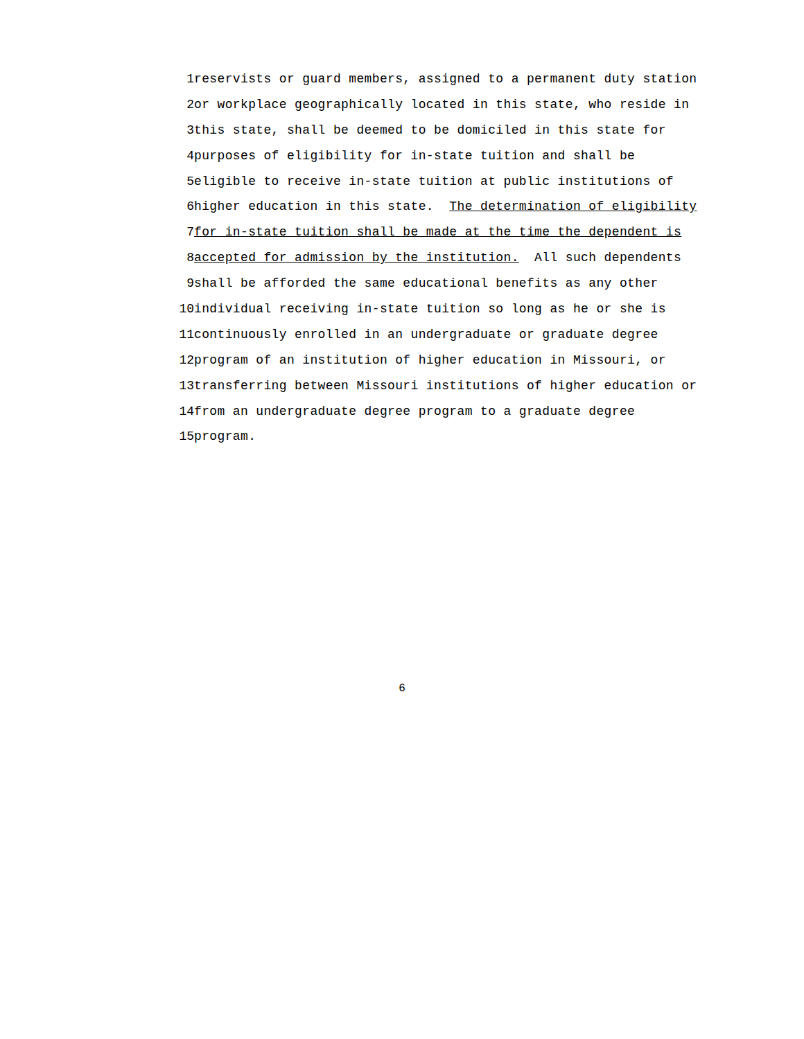| 1 | reservists or guard members, assigned to a permanent duty station |
| 2 | or workplace geographically located in this state, who reside in |
| 3 | this state, shall be deemed to be domiciled in this state for |
| 4 | purposes of eligibility for in-state tuition and shall be |
| 5 | eligible to receive in-state tuition at public institutions of |
| 6 | higher education in this state. The determination of eligibility |
| 7 | for in-state tuition shall be made at the time the dependent is |
| 8 | accepted for admission by the institution. All such dependents |
| 9 | shall be afforded the same educational benefits as any other |
| 10 | individual receiving in-state tuition so long as he or she is |
| 11 | continuously enrolled in an undergraduate or graduate degree |
| 12 | program of an institution of higher education in Missouri, or |
| 13 | transferring between Missouri institutions of higher education or |
| 14 | from an undergraduate degree program to a graduate degree |
| 15 | program. |
6